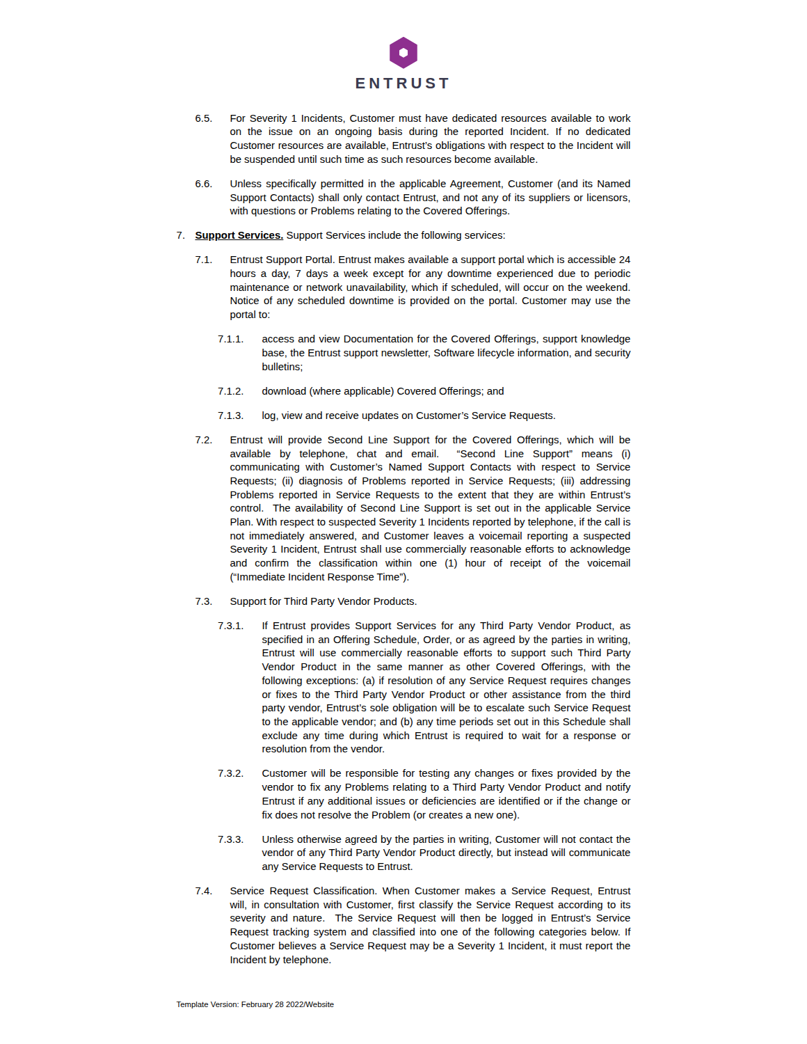ENTRUST
6.5.
For Severity 1 Incidents, Customer must have dedicated resources available to work on the issue on an ongoing basis during the reported Incident. If no dedicated Customer resources are available, Entrust’s obligations with respect to the Incident will be suspended until such time as such resources become available.
6.6.
Unless specifically permitted in the applicable Agreement, Customer (and its Named Support Contacts) shall only contact Entrust, and not any of its suppliers or licensors, with questions or Problems relating to the Covered Offerings.
7.
Support Services. Support Services include the following services:
7.1.
Entrust Support Portal. Entrust makes available a support portal which is accessible 24 hours a day, 7 days a week except for any downtime experienced due to periodic maintenance or network unavailability, which if scheduled, will occur on the weekend. Notice of any scheduled downtime is provided on the portal. Customer may use the portal to:
7.1.1.
access and view Documentation for the Covered Offerings, support knowledge base, the Entrust support newsletter, Software lifecycle information, and security bulletins;
7.1.2.
download (where applicable) Covered Offerings; and
7.1.3.
log, view and receive updates on Customer’s Service Requests.
7.2.
Entrust will provide Second Line Support for the Covered Offerings, which will be available by telephone, chat and email. “Second Line Support” means (i) communicating with Customer’s Named Support Contacts with respect to Service Requests; (ii) diagnosis of Problems reported in Service Requests; (iii) addressing Problems reported in Service Requests to the extent that they are within Entrust’s control. The availability of Second Line Support is set out in the applicable Service Plan. With respect to suspected Severity 1 Incidents reported by telephone, if the call is not immediately answered, and Customer leaves a voicemail reporting a suspected Severity 1 Incident, Entrust shall use commercially reasonable efforts to acknowledge and confirm the classification within one (1) hour of receipt of the voicemail (“Immediate Incident Response Time”).
7.3.
Support for Third Party Vendor Products.
7.3.1.
If Entrust provides Support Services for any Third Party Vendor Product, as specified in an Offering Schedule, Order, or as agreed by the parties in writing, Entrust will use commercially reasonable efforts to support such Third Party Vendor Product in the same manner as other Covered Offerings, with the following exceptions: (a) if resolution of any Service Request requires changes or fixes to the Third Party Vendor Product or other assistance from the third party vendor, Entrust’s sole obligation will be to escalate such Service Request to the applicable vendor; and (b) any time periods set out in this Schedule shall exclude any time during which Entrust is required to wait for a response or resolution from the vendor.
7.3.2.
Customer will be responsible for testing any changes or fixes provided by the vendor to fix any Problems relating to a Third Party Vendor Product and notify Entrust if any additional issues or deficiencies are identified or if the change or fix does not resolve the Problem (or creates a new one).
7.3.3.
Unless otherwise agreed by the parties in writing, Customer will not contact the vendor of any Third Party Vendor Product directly, but instead will communicate any Service Requests to Entrust.
7.4.
Service Request Classification. When Customer makes a Service Request, Entrust will, in consultation with Customer, first classify the Service Request according to its severity and nature. The Service Request will then be logged in Entrust’s Service Request tracking system and classified into one of the following categories below. If Customer believes a Service Request may be a Severity 1 Incident, it must report the Incident by telephone.
Template Version: February 28 2022/Website